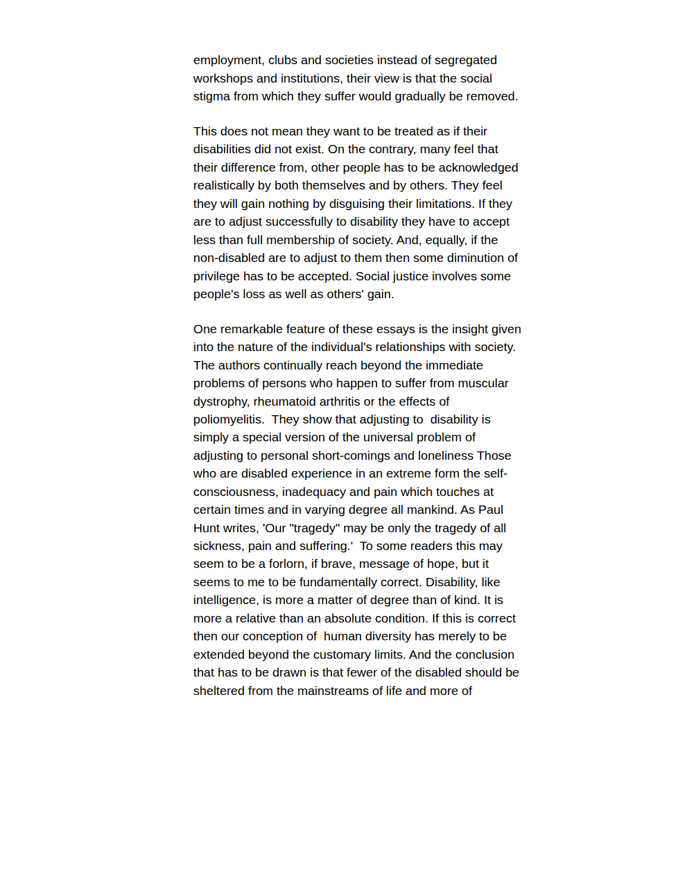employment, clubs and societies instead of segregated workshops and institutions, their view is that the social stigma from which they suffer would gradually be removed.
This does not mean they want to be treated as if their disabilities did not exist. On the contrary, many feel that their difference from, other people has to be acknowledged realistically by both themselves and by others. They feel they will gain nothing by disguising their limitations. If they are to adjust successfully to disability they have to accept less than full membership of society. And, equally, if the non-disabled are to adjust to them then some diminution of privilege has to be accepted. Social justice involves some people's loss as well as others' gain.
One remarkable feature of these essays is the insight given into the nature of the individual's relationships with society. The authors continually reach beyond the immediate problems of persons who happen to suffer from muscular dystrophy, rheumatoid arthritis or the effects of poliomyelitis. They show that adjusting to disability is simply a special version of the universal problem of adjusting to personal short-comings and loneliness Those who are disabled experience in an extreme form the self-consciousness, inadequacy and pain which touches at certain times and in varying degree all mankind. As Paul Hunt writes, 'Our "tragedy" may be only the tragedy of all sickness, pain and suffering.' To some readers this may seem to be a forlorn, if brave, message of hope, but it seems to me to be fundamentally correct. Disability, like intelligence, is more a matter of degree than of kind. It is more a relative than an absolute condition. If this is correct then our conception of human diversity has merely to be extended beyond the customary limits. And the conclusion that has to be drawn is that fewer of the disabled should be sheltered from the mainstreams of life and more of